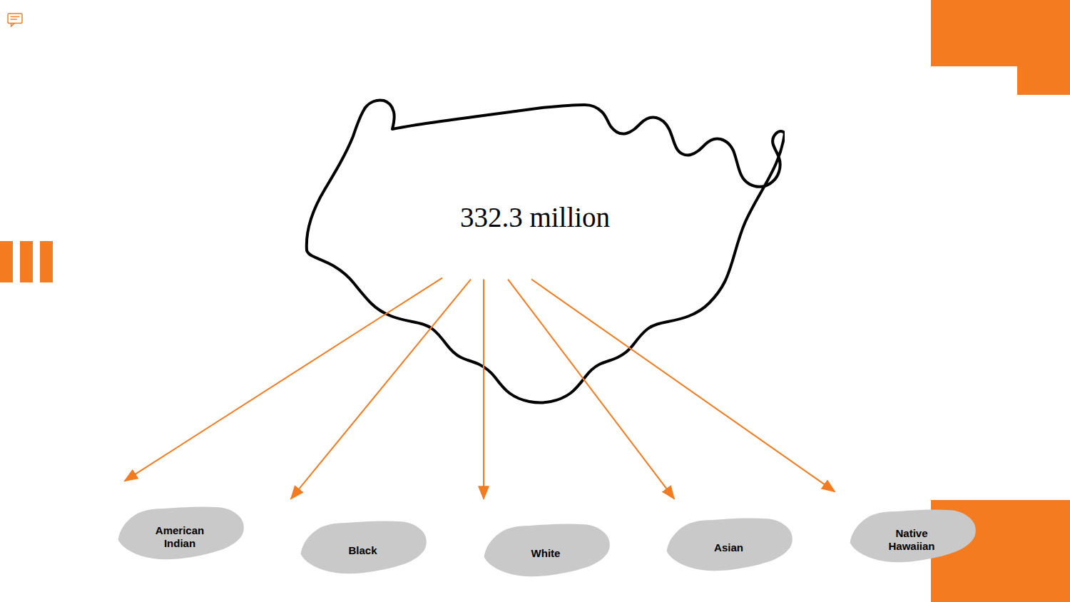332.3 million
American
Indian
Black
White
Asian
Native
Hawaiian